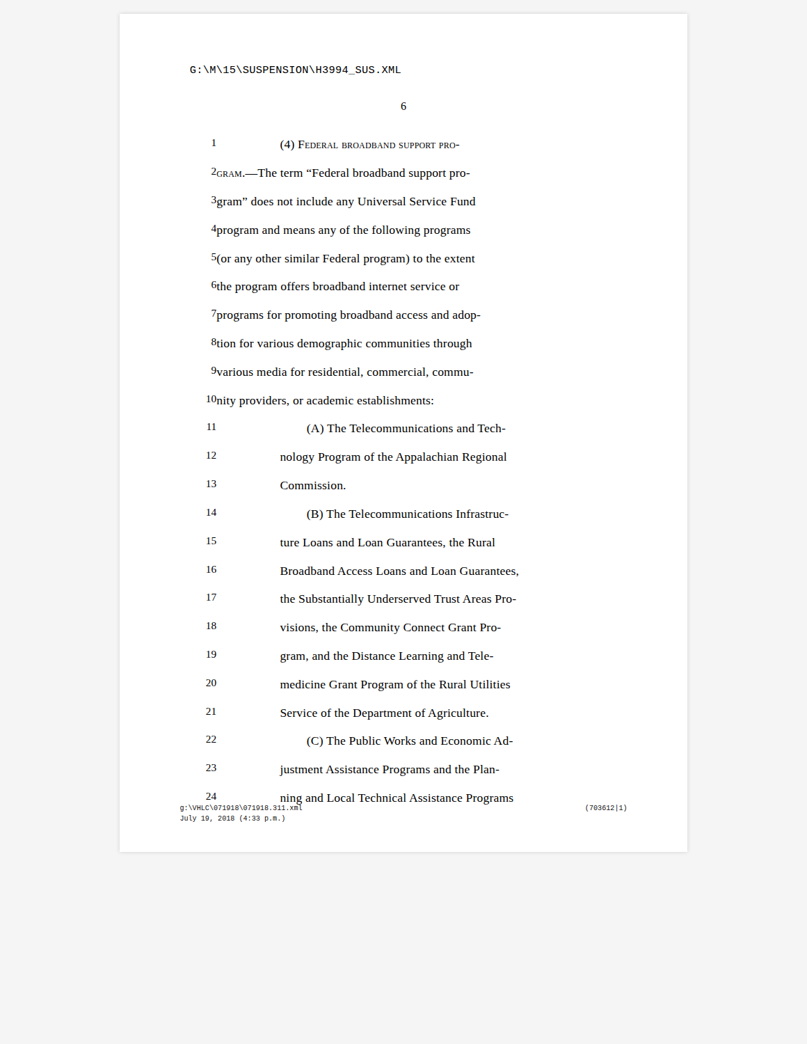G:\M\15\SUSPENSION\H3994_SUS.XML
6
| 1 | (4) Federal broadband support pro- |
| 2 | gram .—The term “Federal broadband support pro- |
| 3 | gram” does not include any Universal Service Fund |
| 4 | program and means any of the following programs |
| 5 | (or any other similar Federal program) to the extent |
| 6 | the program offers broadband internet service or |
| 7 | programs for promoting broadband access and adop- |
| 8 | tion for various demographic communities through |
| 9 | various media for residential, commercial, commu- |
| 10 | nity providers, or academic establishments: |
| 11 | (A) The Telecommunications and Tech- |
| 12 | nology Program of the Appalachian Regional |
| 13 | Commission. |
| 14 | (B) The Telecommunications Infrastruc- |
| 15 | ture Loans and Loan Guarantees, the Rural |
| 16 | Broadband Access Loans and Loan Guarantees, |
| 17 | the Substantially Underserved Trust Areas Pro- |
| 18 | visions, the Community Connect Grant Pro- |
| 19 | gram, and the Distance Learning and Tele- |
| 20 | medicine Grant Program of the Rural Utilities |
| 21 | Service of the Department of Agriculture. |
| 22 | (C) The Public Works and Economic Ad- |
| 23 | justment Assistance Programs and the Plan- |
| 24 | ning and Local Technical Assistance Programs |
(703612|1) g:\VHLC\071918\071918.311.xml
July 19, 2018 (4:33 p.m.)